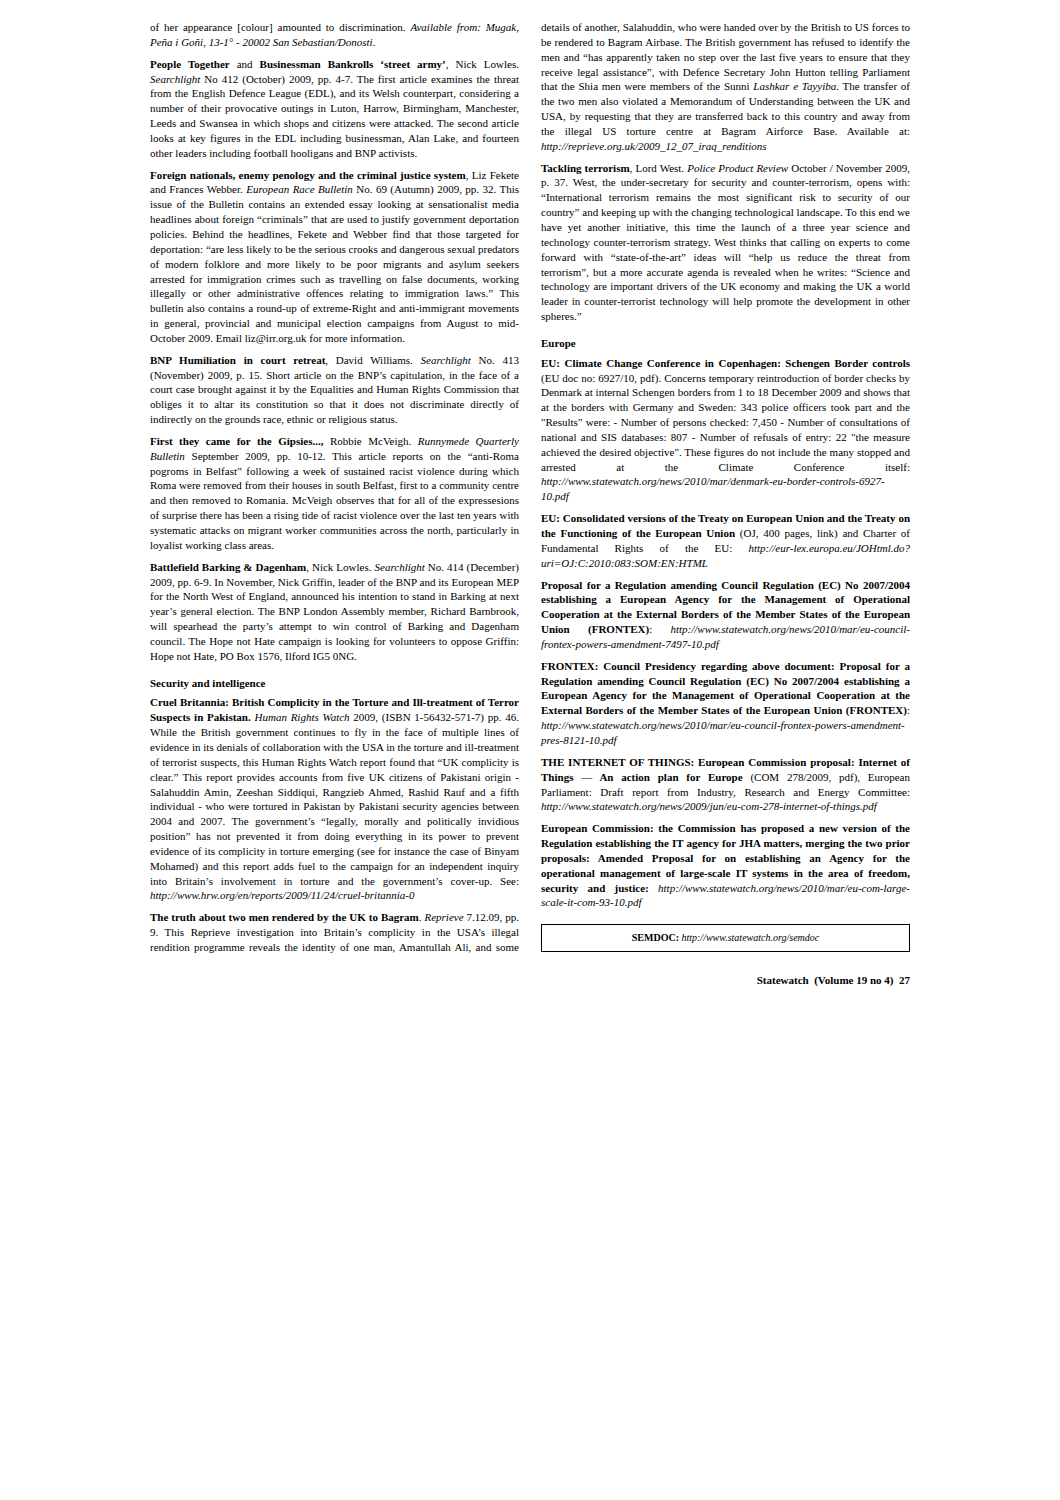of her appearance [colour] amounted to discrimination. Available from: Mugak, Peña i Goñi, 13-1° - 20002 San Sebastian/Donosti.
People Together and Businessman Bankrolls ‘street army’, Nick Lowles. Searchlight No 412 (October) 2009, pp. 4-7. The first article examines the threat from the English Defence League (EDL), and its Welsh counterpart, considering a number of their provocative outings in Luton, Harrow, Birmingham, Manchester, Leeds and Swansea in which shops and citizens were attacked. The second article looks at key figures in the EDL including businessman, Alan Lake, and fourteen other leaders including football hooligans and BNP activists.
Foreign nationals, enemy penology and the criminal justice system, Liz Fekete and Frances Webber. European Race Bulletin No. 69 (Autumn) 2009, pp. 32. This issue of the Bulletin contains an extended essay looking at sensationalist media headlines about foreign “criminals” that are used to justify government deportation policies. Behind the headlines, Fekete and Webber find that those targeted for deportation: “are less likely to be the serious crooks and dangerous sexual predators of modern folklore and more likely to be poor migrants and asylum seekers arrested for immigration crimes such as travelling on false documents, working illegally or other administrative offences relating to immigration laws.” This bulletin also contains a round-up of extreme-Right and anti-immigrant movements in general, provincial and municipal election campaigns from August to mid-October 2009. Email liz@irr.org.uk for more information.
BNP Humiliation in court retreat, David Williams. Searchlight No. 413 (November) 2009, p. 15. Short article on the BNP’s capitulation, in the face of a court case brought against it by the Equalities and Human Rights Commission that obliges it to altar its constitution so that it does not discriminate directly of indirectly on the grounds race, ethnic or religious status.
First they came for the Gipsies..., Robbie McVeigh. Runnymede Quarterly Bulletin September 2009, pp. 10-12. This article reports on the “anti-Roma pogroms in Belfast” following a week of sustained racist violence during which Roma were removed from their houses in south Belfast, first to a community centre and then removed to Romania. McVeigh observes that for all of the expressesions of surprise there has been a rising tide of racist violence over the last ten years with systematic attacks on migrant worker communities across the north, particularly in loyalist working class areas.
Battlefield Barking & Dagenham, Nick Lowles. Searchlight No. 414 (December) 2009, pp. 6-9. In November, Nick Griffin, leader of the BNP and its European MEP for the North West of England, announced his intention to stand in Barking at next year’s general election. The BNP London Assembly member, Richard Barnbrook, will spearhead the party’s attempt to win control of Barking and Dagenham council. The Hope not Hate campaign is looking for volunteers to oppose Griffin: Hope not Hate, PO Box 1576, Ilford IG5 0NG.
Security and intelligence
Cruel Britannia: British Complicity in the Torture and Ill-treatment of Terror Suspects in Pakistan. Human Rights Watch 2009, (ISBN 1-56432-571-7) pp. 46. While the British government continues to fly in the face of multiple lines of evidence in its denials of collaboration with the USA in the torture and ill-treatment of terrorist suspects, this Human Rights Watch report found that “UK complicity is clear.” This report provides accounts from five UK citizens of Pakistani origin - Salahuddin Amin, Zeeshan Siddiqui, Rangzieb Ahmed, Rashid Rauf and a fifth individual - who were tortured in Pakistan by Pakistani security agencies between 2004 and 2007. The government’s “legally, morally and politically invidious position” has not prevented it from doing everything in its power to prevent evidence of its complicity in torture emerging (see for instance the case of Binyam Mohamed) and this report adds fuel to the campaign for an independent inquiry into Britain’s involvement in torture and the government’s cover-up. See: http://www.hrw.org/en/reports/2009/11/24/cruel-britannia-0
The truth about two men rendered by the UK to Bagram. Reprieve 7.12.09, pp. 9. This Reprieve investigation into Britain’s complicity in the USA’s illegal rendition programme reveals the identity of one man, Amantullah Ali, and some details of another, Salahuddin, who were handed over by the British to US forces to be rendered to Bagram Airbase. The British government has refused to identify the men and “has apparently taken no step over the last five years to ensure that they receive legal assistance”, with Defence Secretary John Hutton telling Parliament that the Shia men were members of the Sunni Lashkar e Tayyiba. The transfer of the two men also violated a Memorandum of Understanding between the UK and USA, by requesting that they are transferred back to this country and away from the illegal US torture centre at Bagram Airforce Base. Available at: http://reprieve.org.uk/2009_12_07_iraq_renditions
Tackling terrorism, Lord West. Police Product Review October / November 2009, p. 37. West, the under-secretary for security and counter-terrorism, opens with: “International terrorism remains the most significant risk to security of our country” and keeping up with the changing technological landscape. To this end we have yet another initiative, this time the launch of a three year science and technology counter-terrorism strategy. West thinks that calling on experts to come forward with “state-of-the-art” ideas will “help us reduce the threat from terrorism”, but a more accurate agenda is revealed when he writes: “Science and technology are important drivers of the UK economy and making the UK a world leader in counter-terrorist technology will help promote the development in other spheres.”
Europe
EU: Climate Change Conference in Copenhagen: Schengen Border controls (EU doc no: 6927/10, pdf). Concerns temporary reintroduction of border checks by Denmark at internal Schengen borders from 1 to 18 December 2009 and shows that at the borders with Germany and Sweden: 343 police officers took part and the "Results" were: - Number of persons checked: 7,450 - Number of consultations of national and SIS databases: 807 - Number of refusals of entry: 22 "the measure achieved the desired objective". These figures do not include the many stopped and arrested at the Climate Conference itself: http://www.statewatch.org/news/2010/mar/denmark-eu-border-controls-6927-10.pdf
EU: Consolidated versions of the Treaty on European Union and the Treaty on the Functioning of the European Union (OJ, 400 pages, link) and Charter of Fundamental Rights of the EU: http://eur-lex.europa.eu/JOHtml.do?uri=OJ:C:2010:083:SOM:EN:HTML
Proposal for a Regulation amending Council Regulation (EC) No 2007/2004 establishing a European Agency for the Management of Operational Cooperation at the External Borders of the Member States of the European Union (FRONTEX): http://www.statewatch.org/news/2010/mar/eu-council-frontex-powers-amendment-7497-10.pdf
FRONTEX: Council Presidency regarding above document: Proposal for a Regulation amending Council Regulation (EC) No 2007/2004 establishing a European Agency for the Management of Operational Cooperation at the External Borders of the Member States of the European Union (FRONTEX): http://www.statewatch.org/news/2010/mar/eu-council-frontex-powers-amendment-pres-8121-10.pdf
THE INTERNET OF THINGS: European Commission proposal: Internet of Things — An action plan for Europe (COM 278/2009, pdf), European Parliament: Draft report from Industry, Research and Energy Committee: http://www.statewatch.org/news/2009/jun/eu-com-278-internet-of-things.pdf
European Commission: the Commission has proposed a new version of the Regulation establishing the IT agency for JHA matters, merging the two prior proposals: Amended Proposal for on establishing an Agency for the operational management of large-scale IT systems in the area of freedom, security and justice: http://www.statewatch.org/news/2010/mar/eu-com-large-scale-it-com-93-10.pdf
SEMDOC: http://www.statewatch.org/semdoc
Statewatch (Volume 19 no 4) 27